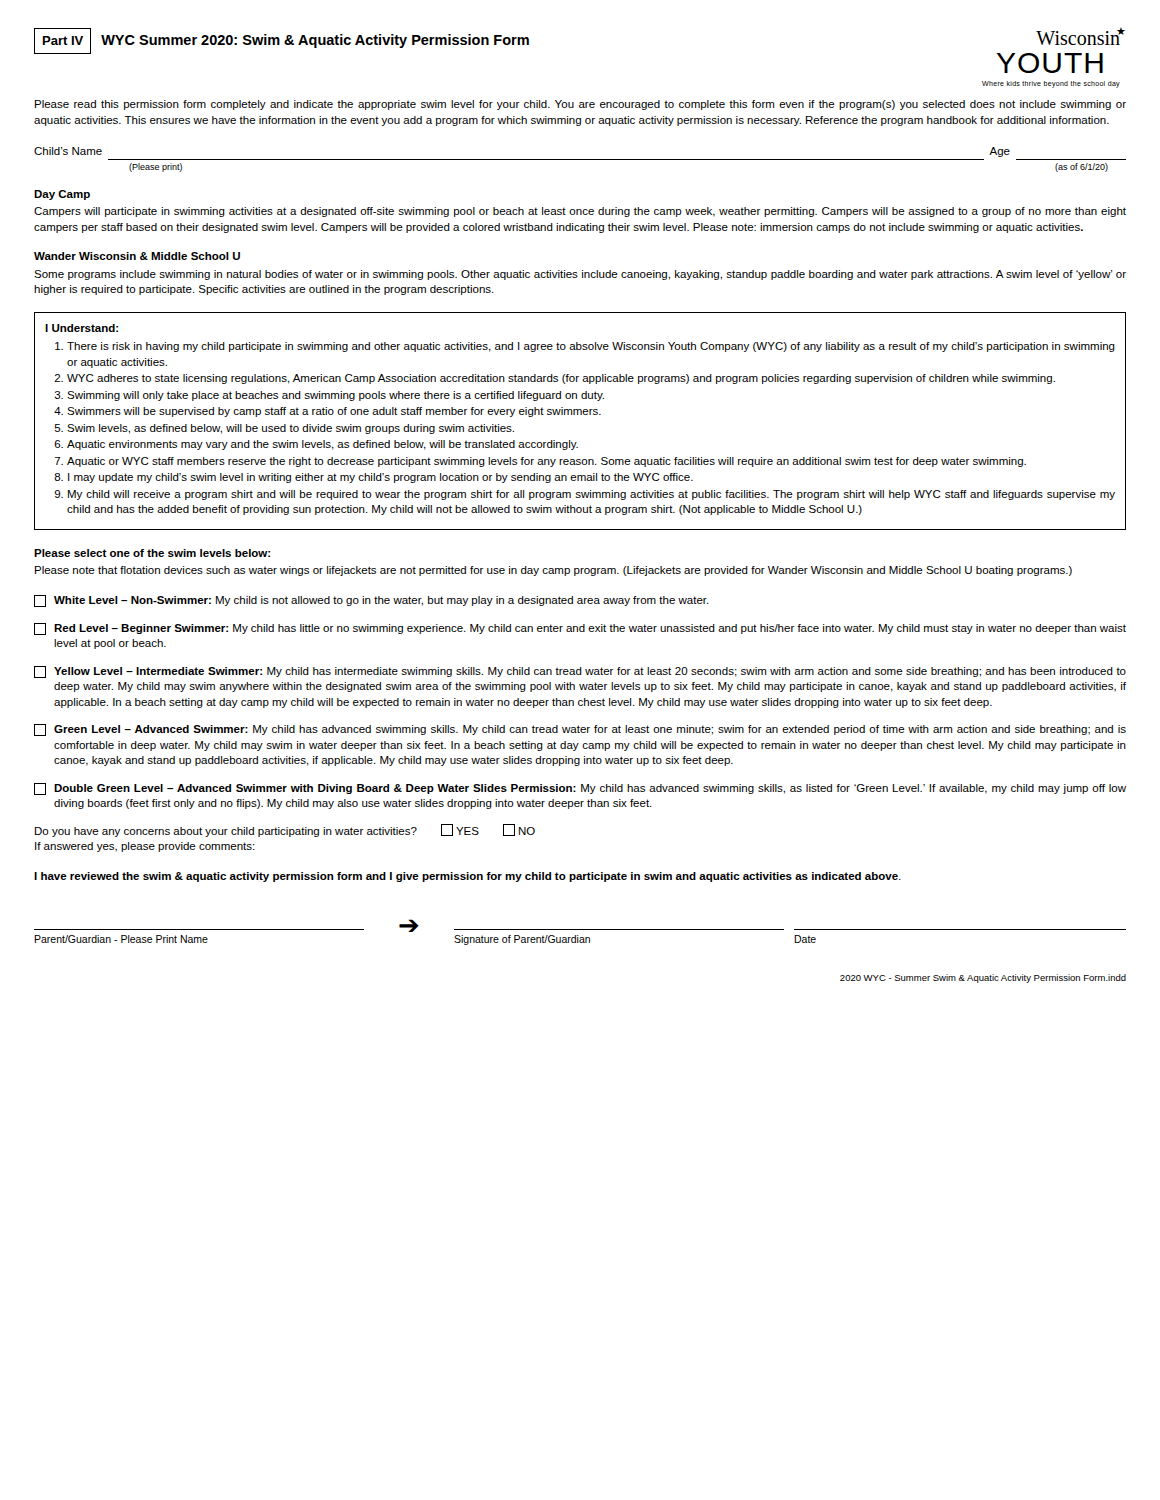Part IV
WYC Summer 2020: Swim & Aquatic Activity Permission Form
★ Wisconsin YOUTH Where kids thrive beyond the school day
Please read this permission form completely and indicate the appropriate swim level for your child. You are encouraged to complete this form even if the program(s) you selected does not include swimming or aquatic activities. This ensures we have the information in the event you add a program for which swimming or aquatic activity permission is necessary. Reference the program handbook for additional information.
Child’s Name Age
(Please print) (as of 6/1/20)
Day Camp
Campers will participate in swimming activities at a designated off-site swimming pool or beach at least once during the camp week, weather permitting. Campers will be assigned to a group of no more than eight campers per staff based on their designated swim level. Campers will be provided a colored wristband indicating their swim level. Please note: immersion camps do not include swimming or aquatic activities.
Wander Wisconsin & Middle School U
Some programs include swimming in natural bodies of water or in swimming pools. Other aquatic activities include canoeing, kayaking, standup paddle boarding and water park attractions. A swim level of ‘yellow’ or higher is required to participate. Specific activities are outlined in the program descriptions.
I Understand:
There is risk in having my child participate in swimming and other aquatic activities, and I agree to absolve Wisconsin Youth Company (WYC) of any liability as a result of my child’s participation in swimming or aquatic activities.
WYC adheres to state licensing regulations, American Camp Association accreditation standards (for applicable programs) and program policies regarding supervision of children while swimming.
Swimming will only take place at beaches and swimming pools where there is a certified lifeguard on duty.
Swimmers will be supervised by camp staff at a ratio of one adult staff member for every eight swimmers.
Swim levels, as defined below, will be used to divide swim groups during swim activities.
Aquatic environments may vary and the swim levels, as defined below, will be translated accordingly.
Aquatic or WYC staff members reserve the right to decrease participant swimming levels for any reason. Some aquatic facilities will require an additional swim test for deep water swimming.
I may update my child’s swim level in writing either at my child’s program location or by sending an email to the WYC office.
My child will receive a program shirt and will be required to wear the program shirt for all program swimming activities at public facilities. The program shirt will help WYC staff and lifeguards supervise my child and has the added benefit of providing sun protection. My child will not be allowed to swim without a program shirt. (Not applicable to Middle School U.)
Please select one of the swim levels below:
Please note that flotation devices such as water wings or lifejackets are not permitted for use in day camp program. (Lifejackets are provided for Wander Wisconsin and Middle School U boating programs.)
White Level – Non-Swimmer: My child is not allowed to go in the water, but may play in a designated area away from the water.
Red Level – Beginner Swimmer: My child has little or no swimming experience. My child can enter and exit the water unassisted and put his/her face into water. My child must stay in water no deeper than waist level at pool or beach.
Yellow Level – Intermediate Swimmer: My child has intermediate swimming skills. My child can tread water for at least 20 seconds; swim with arm action and some side breathing; and has been introduced to deep water. My child may swim anywhere within the designated swim area of the swimming pool with water levels up to six feet. My child may participate in canoe, kayak and stand up paddleboard activities, if applicable. In a beach setting at day camp my child will be expected to remain in water no deeper than chest level. My child may use water slides dropping into water up to six feet deep.
Green Level – Advanced Swimmer: My child has advanced swimming skills. My child can tread water for at least one minute; swim for an extended period of time with arm action and side breathing; and is comfortable in deep water. My child may swim in water deeper than six feet. In a beach setting at day camp my child will be expected to remain in water no deeper than chest level. My child may participate in canoe, kayak and stand up paddleboard activities, if applicable. My child may use water slides dropping into water up to six feet deep.
Double Green Level – Advanced Swimmer with Diving Board & Deep Water Slides Permission: My child has advanced swimming skills, as listed for ‘Green Level.’ If available, my child may jump off low diving boards (feet first only and no flips). My child may also use water slides dropping into water deeper than six feet.
Do you have any concerns about your child participating in water activities? YES NO
If answered yes, please provide comments:
I have reviewed the swim & aquatic activity permission form and I give permission for my child to participate in swim and aquatic activities as indicated above.
➔
Parent/Guardian - Please Print Name
Signature of Parent/Guardian
Date
2020 WYC - Summer Swim & Aquatic Activity Permission Form.indd